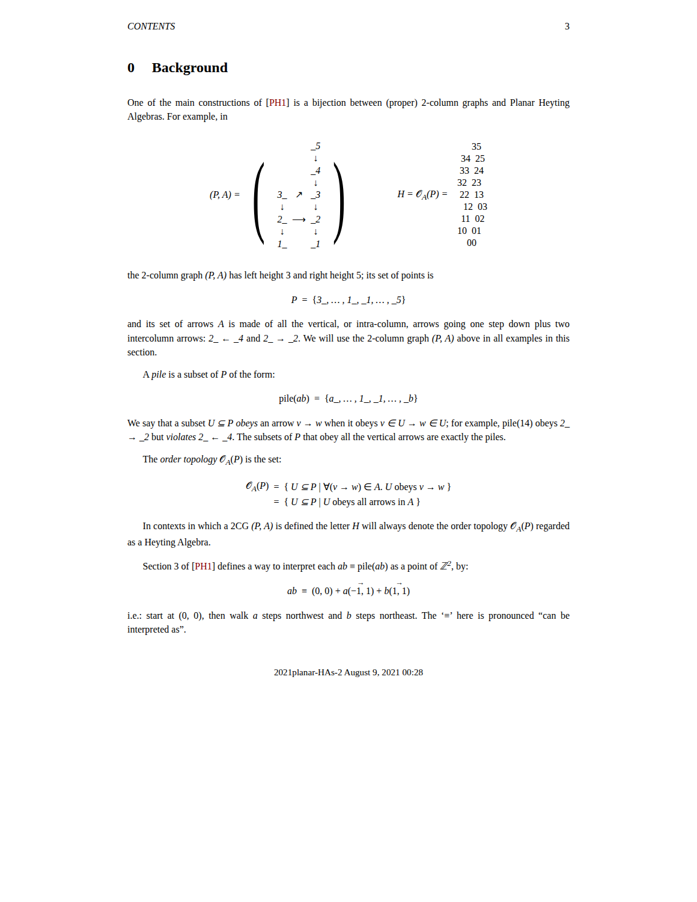CONTENTS 3
0 Background
One of the main constructions of [PH1] is a bijection between (proper) 2-column graphs and Planar Heyting Algebras. For example, in
(P, A) = (
_5 ↓ _4 ↓ 3_↗_3 ↓ ↓ 2_⟶_2 ↓ ↓ 1_ _1
)
H = 𝒪A(P) =
35
34 25
33 24
32 23
22 13
12 03
11 02
10 01
00
the 2-column graph (P, A) has left height 3 and right height 5; its set of points is
| P | = | { 3_, … , 1_, _1, … , _5 } |
and its set of arrows A is made of all the vertical, or intra-column, arrows going one step down plus two intercolumn arrows: 2_ ← _4 and 2_ → _2. We will use the 2-column graph (P, A) above in all examples in this section.
A pile is a subset of P of the form:
| pile ( ab ) | = | { a_, … , 1_, _1, … , _b } |
We say that a subset U ⊆ P obeys an arrow v → w when it obeys v ∈ U → w ∈ U; for example, pile(14) obeys 2_ → _2 but violates 2_ ← _4. The subsets of P that obey all the vertical arrows are exactly the piles.
The order topology 𝒪A(P) is the set:
| 𝒪 A ( P ) | = | { U ⊆ P / ∀( v → w ) ∈ A . U obeys v → w } |
| | = | { U ⊆ P / U obeys all arrows in A } |
In contexts in which a 2CG (P, A) is defined the letter H will always denote the order topology 𝒪A(P) regarded as a Heyting Algebra.
Section 3 of [PH1] defines a way to interpret each ab ≡ pile(ab) as a point of ℤ2, by:
| ab | ≡ | (0, 0) + a (−1, 1) + b (1, 1) |
i.e.: start at (0, 0), then walk a steps northwest and b steps northeast. The ‘≡’ here is pronounced “can be interpreted as”.
2021planar-HAs-2 August 9, 2021 00:28